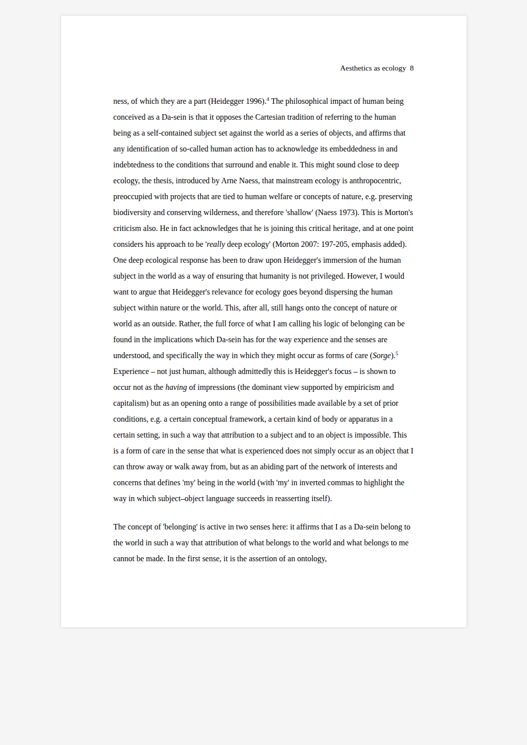Aesthetics as ecology 8
ness, of which they are a part (Heidegger 1996).4 The philosophical impact of human being conceived as a Da-sein is that it opposes the Cartesian tradition of referring to the human being as a self-contained subject set against the world as a series of objects, and affirms that any identification of so-called human action has to acknowledge its embeddedness in and indebtedness to the conditions that surround and enable it. This might sound close to deep ecology, the thesis, introduced by Arne Naess, that mainstream ecology is anthropocentric, preoccupied with projects that are tied to human welfare or concepts of nature, e.g. preserving biodiversity and conserving wilderness, and therefore 'shallow' (Naess 1973). This is Morton's criticism also. He in fact acknowledges that he is joining this critical heritage, and at one point considers his approach to be 'really deep ecology' (Morton 2007: 197-205, emphasis added). One deep ecological response has been to draw upon Heidegger's immersion of the human subject in the world as a way of ensuring that humanity is not privileged. However, I would want to argue that Heidegger's relevance for ecology goes beyond dispersing the human subject within nature or the world. This, after all, still hangs onto the concept of nature or world as an outside. Rather, the full force of what I am calling his logic of belonging can be found in the implications which Da-sein has for the way experience and the senses are understood, and specifically the way in which they might occur as forms of care (Sorge).5 Experience – not just human, although admittedly this is Heidegger's focus – is shown to occur not as the having of impressions (the dominant view supported by empiricism and capitalism) but as an opening onto a range of possibilities made available by a set of prior conditions, e.g. a certain conceptual framework, a certain kind of body or apparatus in a certain setting, in such a way that attribution to a subject and to an object is impossible. This is a form of care in the sense that what is experienced does not simply occur as an object that I can throw away or walk away from, but as an abiding part of the network of interests and concerns that defines 'my' being in the world (with 'my' in inverted commas to highlight the way in which subject–object language succeeds in reasserting itself).
The concept of 'belonging' is active in two senses here: it affirms that I as a Da-sein belong to the world in such a way that attribution of what belongs to the world and what belongs to me cannot be made. In the first sense, it is the assertion of an ontology,